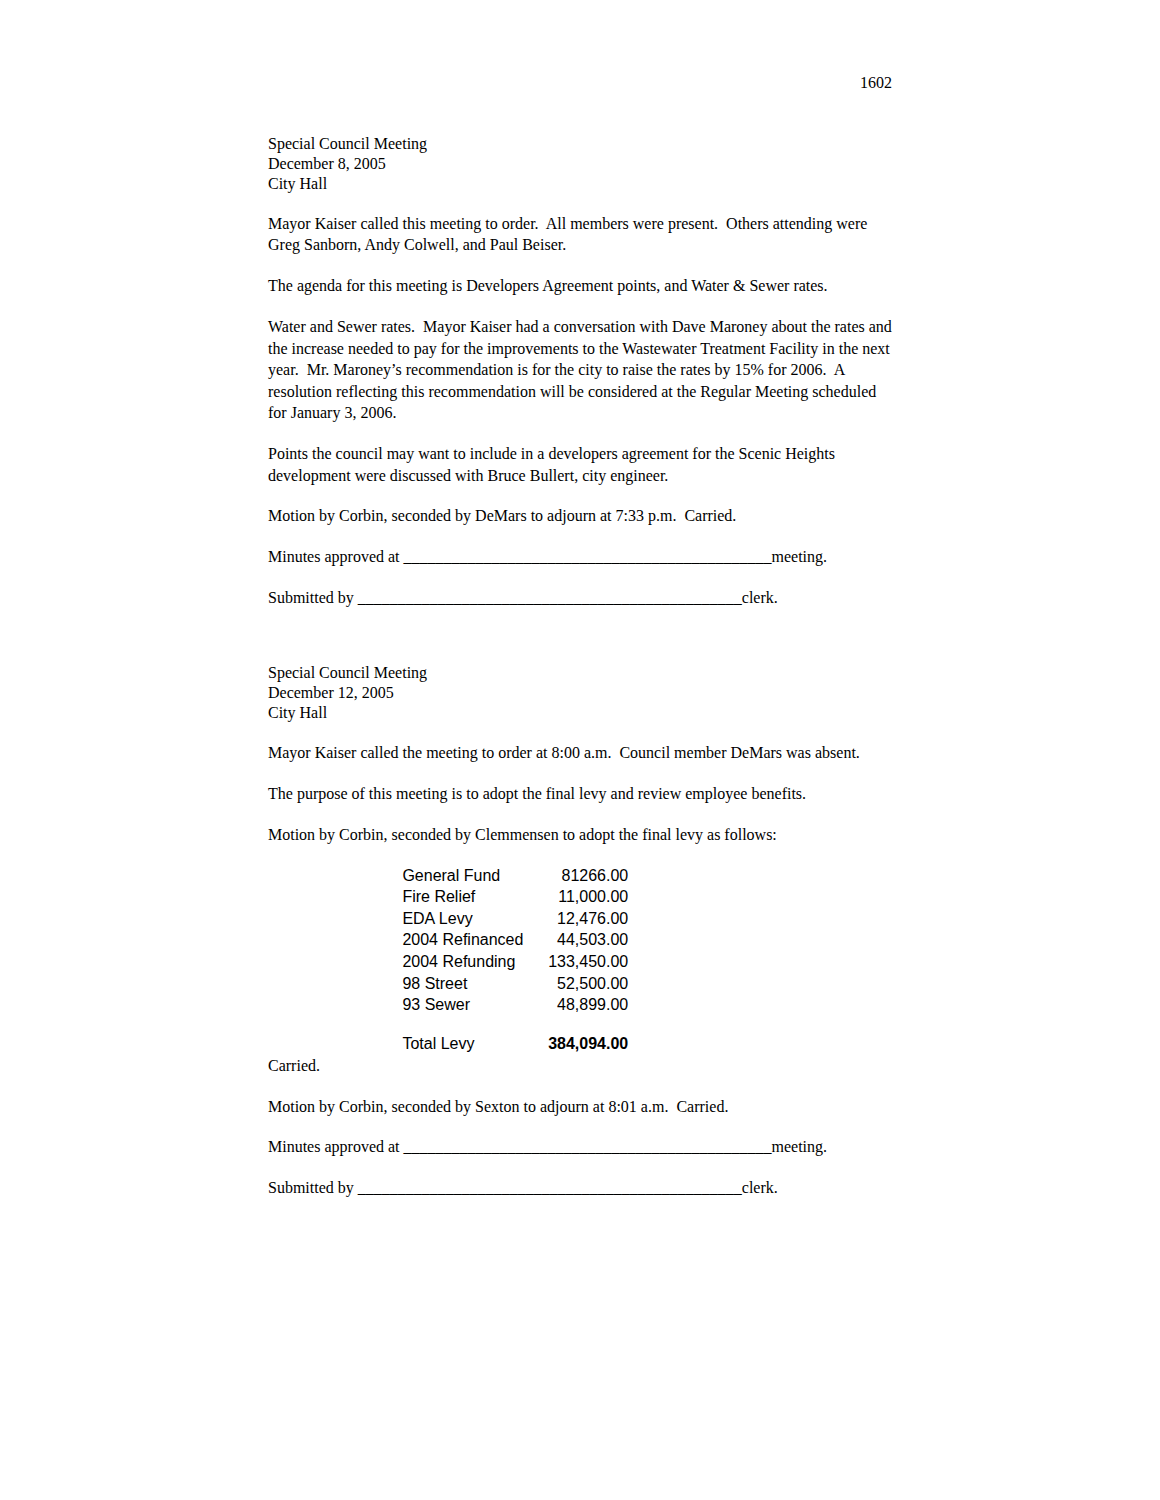1602
Special Council Meeting
December 8, 2005
City Hall
Mayor Kaiser called this meeting to order. All members were present. Others attending were Greg Sanborn, Andy Colwell, and Paul Beiser.
The agenda for this meeting is Developers Agreement points, and Water & Sewer rates.
Water and Sewer rates. Mayor Kaiser had a conversation with Dave Maroney about the rates and the increase needed to pay for the improvements to the Wastewater Treatment Facility in the next year. Mr. Maroney’s recommendation is for the city to raise the rates by 15% for 2006. A resolution reflecting this recommendation will be considered at the Regular Meeting scheduled for January 3, 2006.
Points the council may want to include in a developers agreement for the Scenic Heights development were discussed with Bruce Bullert, city engineer.
Motion by Corbin, seconded by DeMars to adjourn at 7:33 p.m. Carried.
Minutes approved at ______________________________________________meeting.
Submitted by ________________________________________________clerk.
Special Council Meeting
December 12, 2005
City Hall
Mayor Kaiser called the meeting to order at 8:00 a.m. Council member DeMars was absent.
The purpose of this meeting is to adopt the final levy and review employee benefits.
Motion by Corbin, seconded by Clemmensen to adopt the final levy as follows:
| General Fund | 81266.00 |
| Fire Relief | 11,000.00 |
| EDA Levy | 12,476.00 |
| 2004 Refinanced | 44,503.00 |
| 2004 Refunding | 133,450.00 |
| 98 Street | 52,500.00 |
| 93 Sewer | 48,899.00 |
| Total Levy | 384,094.00 |
Carried.
Motion by Corbin, seconded by Sexton to adjourn at 8:01 a.m. Carried.
Minutes approved at ______________________________________________meeting.
Submitted by ________________________________________________clerk.